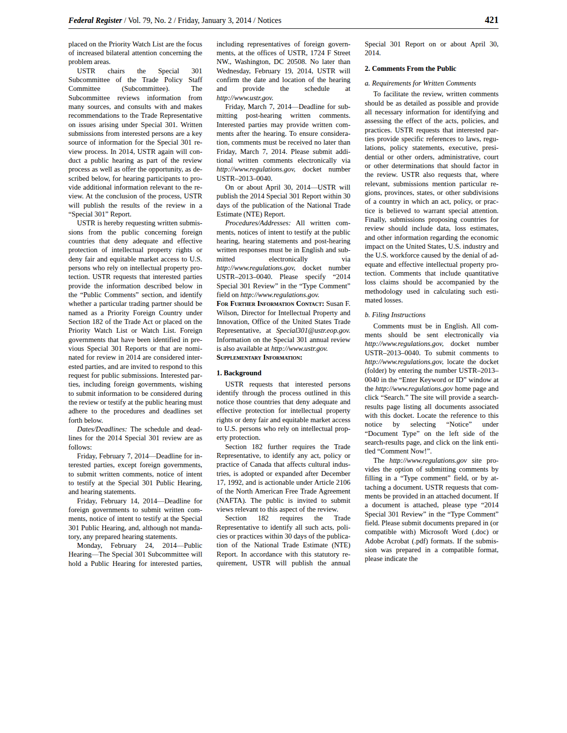Federal Register / Vol. 79, No. 2 / Friday, January 3, 2014 / Notices
421
placed on the Priority Watch List are the focus of increased bilateral attention concerning the problem areas.
USTR chairs the Special 301 Subcommittee of the Trade Policy Staff Committee (Subcommittee). The Subcommittee reviews information from many sources, and consults with and makes recommendations to the Trade Representative on issues arising under Special 301. Written submissions from interested persons are a key source of information for the Special 301 review process. In 2014, USTR again will conduct a public hearing as part of the review process as well as offer the opportunity, as described below, for hearing participants to provide additional information relevant to the review. At the conclusion of the process, USTR will publish the results of the review in a “Special 301” Report.
USTR is hereby requesting written submissions from the public concerning foreign countries that deny adequate and effective protection of intellectual property rights or deny fair and equitable market access to U.S. persons who rely on intellectual property protection. USTR requests that interested parties provide the information described below in the “Public Comments” section, and identify whether a particular trading partner should be named as a Priority Foreign Country under Section 182 of the Trade Act or placed on the Priority Watch List or Watch List. Foreign governments that have been identified in previous Special 301 Reports or that are nominated for review in 2014 are considered interested parties, and are invited to respond to this request for public submissions. Interested parties, including foreign governments, wishing to submit information to be considered during the review or testify at the public hearing must adhere to the procedures and deadlines set forth below.
Dates/Deadlines: The schedule and deadlines for the 2014 Special 301 review are as follows:
Friday, February 7, 2014—Deadline for interested parties, except foreign governments, to submit written comments, notice of intent to testify at the Special 301 Public Hearing, and hearing statements.
Friday, February 14, 2014—Deadline for foreign governments to submit written comments, notice of intent to testify at the Special 301 Public Hearing, and, although not mandatory, any prepared hearing statements.
Monday, February 24, 2014—Public Hearing—The Special 301 Subcommittee will hold a Public Hearing for interested parties, including representatives of foreign governments, at the offices of USTR, 1724 F Street NW., Washington, DC 20508. No later than Wednesday, February 19, 2014, USTR will confirm the date and location of the hearing and provide the schedule at http://www.ustr.gov.
Friday, March 7, 2014—Deadline for submitting post-hearing written comments. Interested parties may provide written comments after the hearing. To ensure consideration, comments must be received no later than Friday, March 7, 2014. Please submit additional written comments electronically via http://www.regulations.gov, docket number USTR–2013–0040.
On or about April 30, 2014—USTR will publish the 2014 Special 301 Report within 30 days of the publication of the National Trade Estimate (NTE) Report.
Procedures/Addresses: All written comments, notices of intent to testify at the public hearing, hearing statements and post-hearing written responses must be in English and submitted electronically via http://www.regulations.gov, docket number USTR–2013–0040. Please specify “2014 Special 301 Review” in the “Type Comment” field on http://www.regulations.gov.
For Further Information Contact: Susan F. Wilson, Director for Intellectual Property and Innovation, Office of the United States Trade Representative, at Special301@ustr.eop.gov. Information on the Special 301 annual review is also available at http://www.ustr.gov.
Supplementary Information:
1. Background
USTR requests that interested persons identify through the process outlined in this notice those countries that deny adequate and effective protection for intellectual property rights or deny fair and equitable market access to U.S. persons who rely on intellectual property protection.
Section 182 further requires the Trade Representative, to identify any act, policy or practice of Canada that affects cultural industries, is adopted or expanded after December 17, 1992, and is actionable under Article 2106 of the North American Free Trade Agreement (NAFTA). The public is invited to submit views relevant to this aspect of the review.
Section 182 requires the Trade Representative to identify all such acts, policies or practices within 30 days of the publication of the National Trade Estimate (NTE) Report. In accordance with this statutory requirement, USTR will publish the annual Special 301 Report on or about April 30, 2014.
2. Comments From the Public
a. Requirements for Written Comments
To facilitate the review, written comments should be as detailed as possible and provide all necessary information for identifying and assessing the effect of the acts, policies, and practices. USTR requests that interested parties provide specific references to laws, regulations, policy statements, executive, presidential or other orders, administrative, court or other determinations that should factor in the review. USTR also requests that, where relevant, submissions mention particular regions, provinces, states, or other subdivisions of a country in which an act, policy, or practice is believed to warrant special attention. Finally, submissions proposing countries for review should include data, loss estimates, and other information regarding the economic impact on the United States, U.S. industry and the U.S. workforce caused by the denial of adequate and effective intellectual property protection. Comments that include quantitative loss claims should be accompanied by the methodology used in calculating such estimated losses.
b. Filing Instructions
Comments must be in English. All comments should be sent electronically via http://www.regulations.gov, docket number USTR–2013–0040. To submit comments to http://www.regulations.gov, locate the docket (folder) by entering the number USTR–2013–0040 in the “Enter Keyword or ID” window at the http://www.regulations.gov home page and click “Search.” The site will provide a search-results page listing all documents associated with this docket. Locate the reference to this notice by selecting “Notice” under “Document Type” on the left side of the search-results page, and click on the link entitled “Comment Now!”.
The http://www.regulations.gov site provides the option of submitting comments by filling in a “Type comment” field, or by attaching a document. USTR requests that comments be provided in an attached document. If a document is attached, please type “2014 Special 301 Review” in the “Type Comment” field. Please submit documents prepared in (or compatible with) Microsoft Word (.doc) or Adobe Acrobat (.pdf) formats. If the submission was prepared in a compatible format, please indicate the